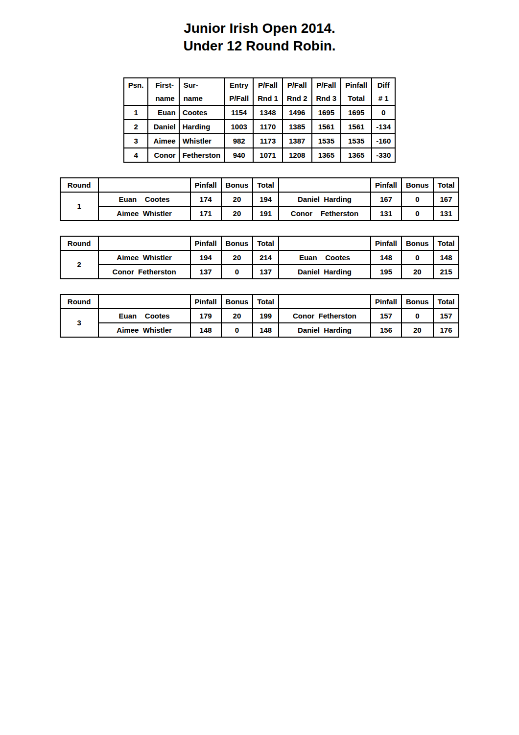Junior Irish Open 2014.Under 12 Round Robin.
| Psn. | First- | Sur- | Entry | P/Fall | P/Fall | P/Fall | Pinfall | Diff |
| --- | --- | --- | --- | --- | --- | --- | --- | --- |
| | name | name | P/Fall | Rnd 1 | Rnd 2 | Rnd 3 | Total | # 1 |
| 1 | Euan | Cootes | 1154 | 1348 | 1496 | 1695 | 1695 | 0 |
| 2 | Daniel | Harding | 1003 | 1170 | 1385 | 1561 | 1561 | -134 |
| 3 | Aimee | Whistler | 982 | 1173 | 1387 | 1535 | 1535 | -160 |
| 4 | Conor | Fetherston | 940 | 1071 | 1208 | 1365 | 1365 | -330 |
| Round | | Pinfall | Bonus | Total | | Pinfall | Bonus | Total |
| --- | --- | --- | --- | --- | --- | --- | --- | --- |
| 1 | Euan Cootes | 174 | 20 | 194 | Daniel Harding | 167 | 0 | 167 |
| Aimee Whistler | 171 | 20 | 191 | Conor Fetherston | 131 | 0 | 131 |
| Round | | Pinfall | Bonus | Total | | Pinfall | Bonus | Total |
| --- | --- | --- | --- | --- | --- | --- | --- | --- |
| 2 | Aimee Whistler | 194 | 20 | 214 | Euan Cootes | 148 | 0 | 148 |
| Conor Fetherston | 137 | 0 | 137 | Daniel Harding | 195 | 20 | 215 |
| Round | | Pinfall | Bonus | Total | | Pinfall | Bonus | Total |
| --- | --- | --- | --- | --- | --- | --- | --- | --- |
| 3 | Euan Cootes | 179 | 20 | 199 | Conor Fetherston | 157 | 0 | 157 |
| Aimee Whistler | 148 | 0 | 148 | Daniel Harding | 156 | 20 | 176 |